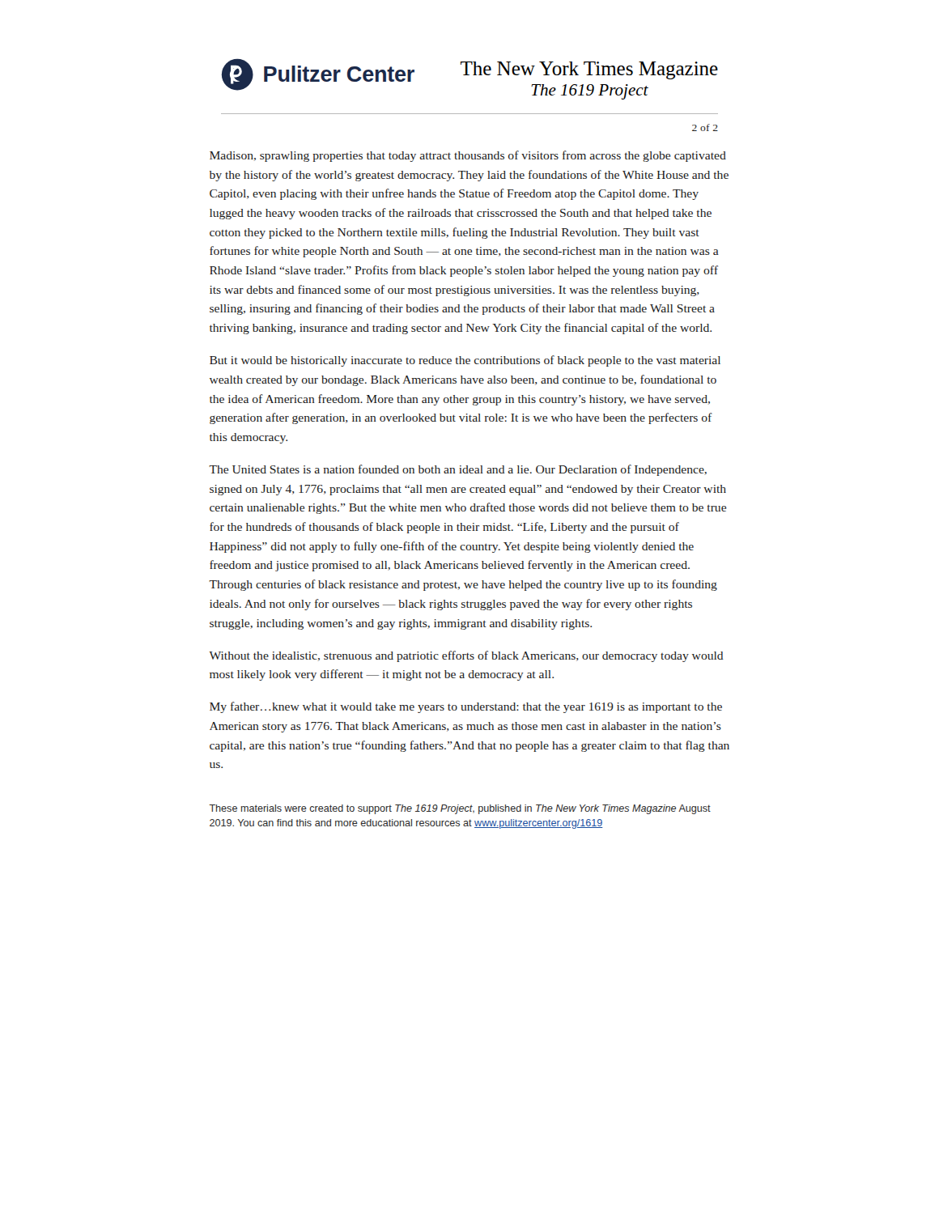Pulitzer Center
The New York Times Magazine
The 1619 Project
2 of 2
Madison, sprawling properties that today attract thousands of visitors from across the globe captivated by the history of the world’s greatest democracy. They laid the foundations of the White House and the Capitol, even placing with their unfree hands the Statue of Freedom atop the Capitol dome. They lugged the heavy wooden tracks of the railroads that crisscrossed the South and that helped take the cotton they picked to the Northern textile mills, fueling the Industrial Revolution. They built vast fortunes for white people North and South — at one time, the second-richest man in the nation was a Rhode Island “slave trader.” Profits from black people’s stolen labor helped the young nation pay off its war debts and financed some of our most prestigious universities. It was the relentless buying, selling, insuring and financing of their bodies and the products of their labor that made Wall Street a thriving banking, insurance and trading sector and New York City the financial capital of the world.
But it would be historically inaccurate to reduce the contributions of black people to the vast material wealth created by our bondage. Black Americans have also been, and continue to be, foundational to the idea of American freedom. More than any other group in this country’s history, we have served, generation after generation, in an overlooked but vital role: It is we who have been the perfecters of this democracy.
The United States is a nation founded on both an ideal and a lie. Our Declaration of Independence, signed on July 4, 1776, proclaims that “all men are created equal” and “endowed by their Creator with certain unalienable rights.” But the white men who drafted those words did not believe them to be true for the hundreds of thousands of black people in their midst. “Life, Liberty and the pursuit of Happiness” did not apply to fully one-fifth of the country. Yet despite being violently denied the freedom and justice promised to all, black Americans believed fervently in the American creed. Through centuries of black resistance and protest, we have helped the country live up to its founding ideals. And not only for ourselves — black rights struggles paved the way for every other rights struggle, including women’s and gay rights, immigrant and disability rights.
Without the idealistic, strenuous and patriotic efforts of black Americans, our democracy today would most likely look very different — it might not be a democracy at all.
My father…knew what it would take me years to understand: that the year 1619 is as important to the American story as 1776. That black Americans, as much as those men cast in alabaster in the nation’s capital, are this nation’s true “founding fathers.”And that no people has a greater claim to that flag than us.
These materials were created to support The 1619 Project, published in The New York Times Magazine August 2019. You can find this and more educational resources at www.pulitzercenter.org/1619